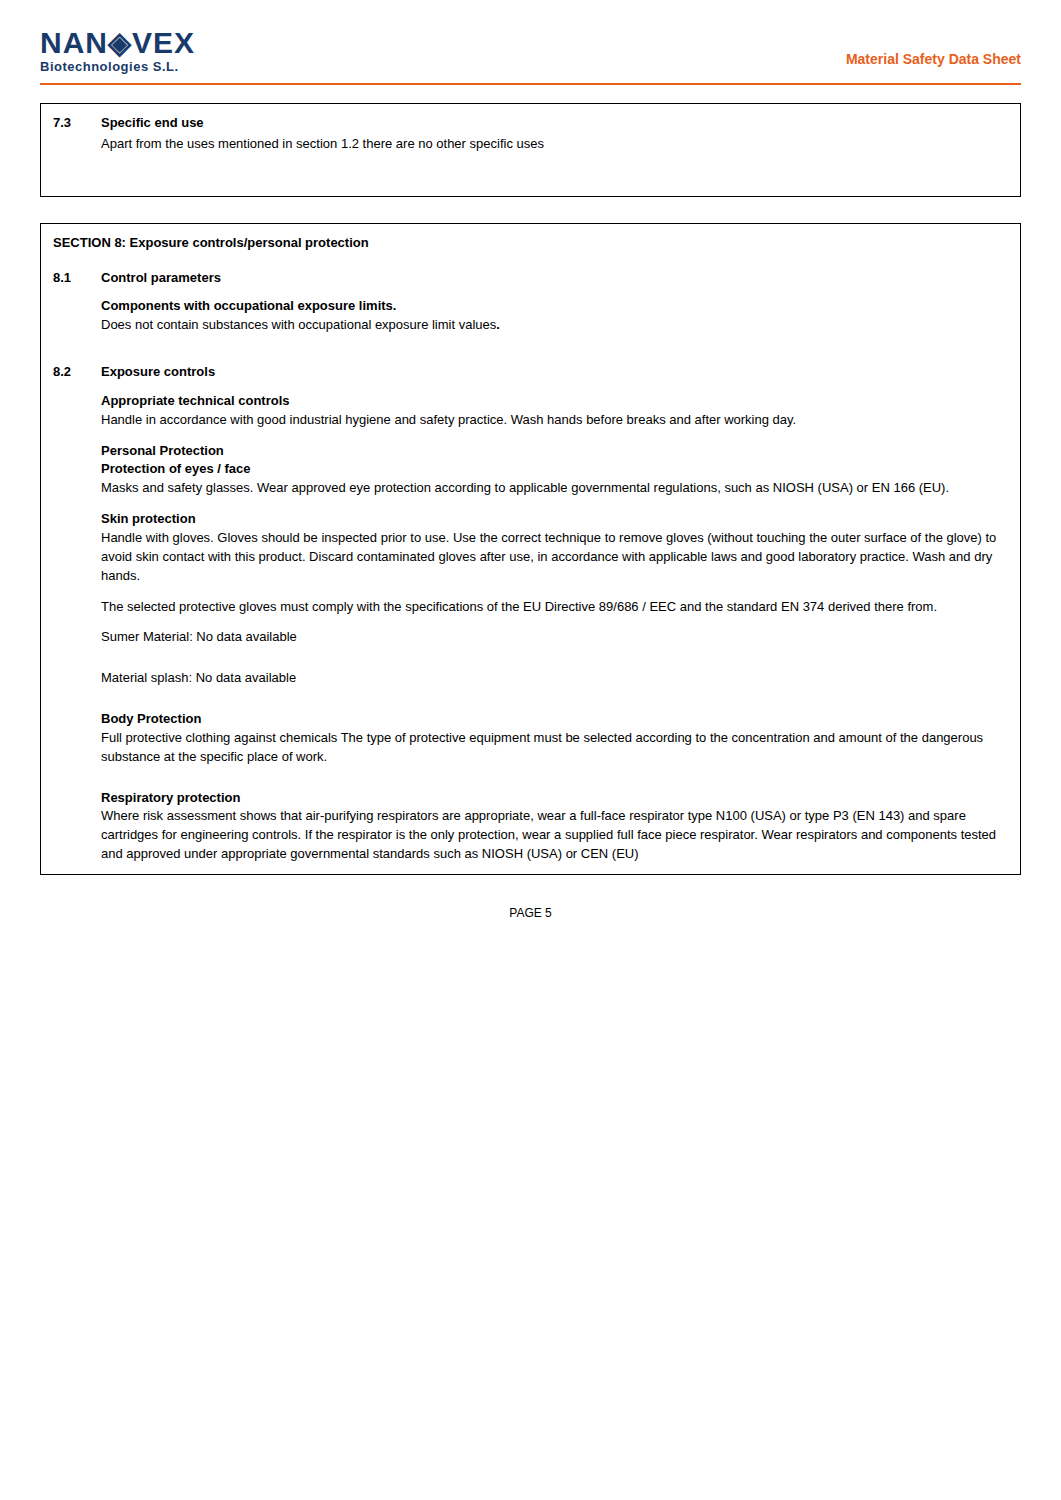NAN◈VEX
Biotechnologies S.L.
Material Safety Data Sheet
7.3
Specific end use
Apart from the uses mentioned in section 1.2 there are no other specific uses
SECTION 8: Exposure controls/personal protection
8.1
Control parameters
Components with occupational exposure limits.
Does not contain substances with occupational exposure limit values.
8.2
Exposure controls
Appropriate technical controls
Handle in accordance with good industrial hygiene and safety practice. Wash hands before breaks and after working day.
Personal Protection
Protection of eyes / face
Masks and safety glasses. Wear approved eye protection according to applicable governmental regulations, such as NIOSH (USA) or EN 166 (EU).
Skin protection
Handle with gloves. Gloves should be inspected prior to use. Use the correct technique to remove gloves (without touching the outer surface of the glove) to avoid skin contact with this product. Discard contaminated gloves after use, in accordance with applicable laws and good laboratory practice. Wash and dry hands.
The selected protective gloves must comply with the specifications of the EU Directive 89/686 / EEC and the standard EN 374 derived there from.
Sumer Material: No data available
Material splash: No data available
Body Protection
Full protective clothing against chemicals The type of protective equipment must be selected according to the concentration and amount of the dangerous substance at the specific place of work.
Respiratory protection
Where risk assessment shows that air-purifying respirators are appropriate, wear a full-face respirator type N100 (USA) or type P3 (EN 143) and spare cartridges for engineering controls. If the respirator is the only protection, wear a supplied full face piece respirator. Wear respirators and components tested and approved under appropriate governmental standards such as NIOSH (USA) or CEN (EU)
PAGE 5